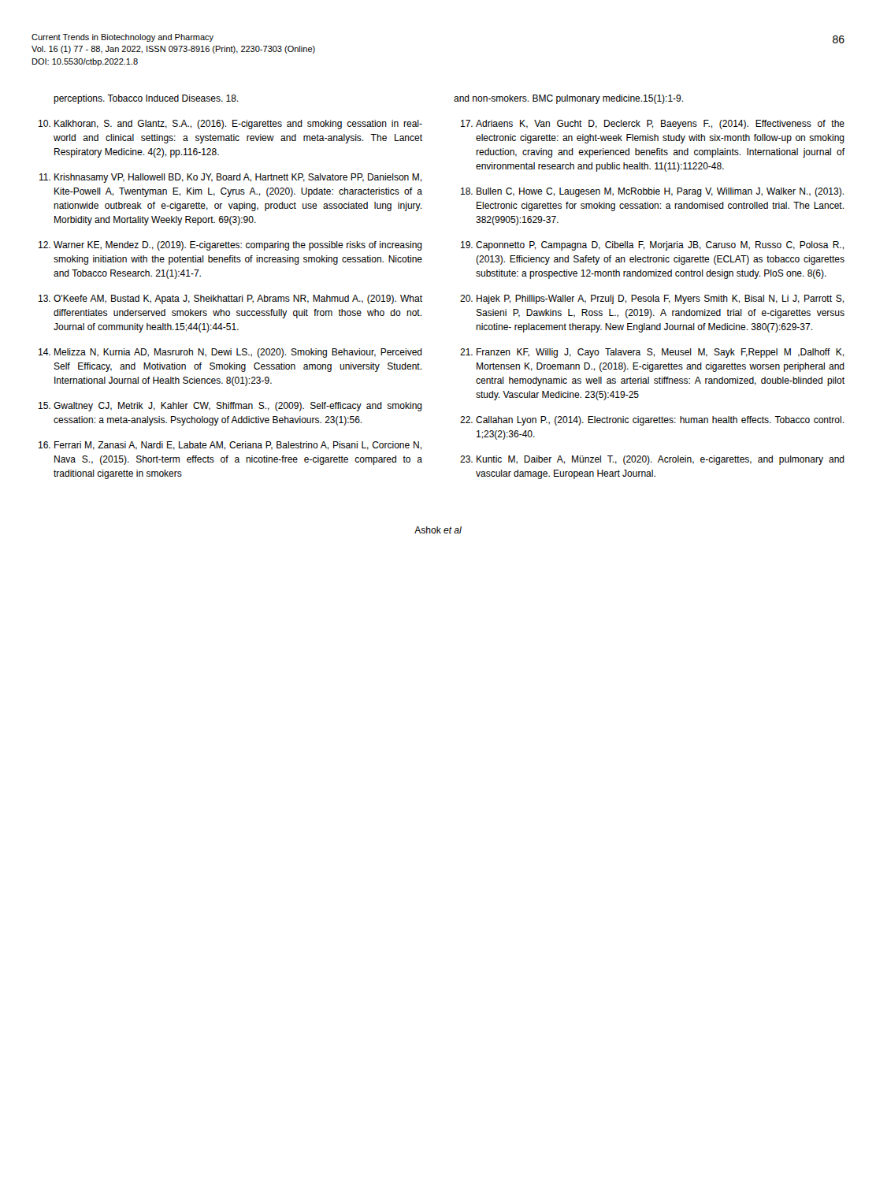Current Trends in Biotechnology and Pharmacy
Vol. 16 (1) 77 - 88, Jan 2022, ISSN 0973-8916 (Print), 2230-7303 (Online)
DOI: 10.5530/ctbp.2022.1.8
86
perceptions. Tobacco Induced Diseases. 18.
Kalkhoran, S. and Glantz, S.A., (2016). E-cigarettes and smoking cessation in real-world and clinical settings: a systematic review and meta-analysis. The Lancet Respiratory Medicine. 4(2), pp.116-128.
Krishnasamy VP, Hallowell BD, Ko JY, Board A, Hartnett KP, Salvatore PP, Danielson M, Kite-Powell A, Twentyman E, Kim L, Cyrus A., (2020). Update: characteristics of a nationwide outbreak of e-cigarette, or vaping, product use associated lung injury. Morbidity and Mortality Weekly Report. 69(3):90.
Warner KE, Mendez D., (2019). E-cigarettes: comparing the possible risks of increasing smoking initiation with the potential benefits of increasing smoking cessation. Nicotine and Tobacco Research. 21(1):41-7.
O'Keefe AM, Bustad K, Apata J, Sheikhattari P, Abrams NR, Mahmud A., (2019). What differentiates underserved smokers who successfully quit from those who do not. Journal of community health.15;44(1):44-51.
Melizza N, Kurnia AD, Masruroh N, Dewi LS., (2020). Smoking Behaviour, Perceived Self Efficacy, and Motivation of Smoking Cessation among university Student. International Journal of Health Sciences. 8(01):23-9.
Gwaltney CJ, Metrik J, Kahler CW, Shiffman S., (2009). Self-efficacy and smoking cessation: a meta-analysis. Psychology of Addictive Behaviours. 23(1):56.
Ferrari M, Zanasi A, Nardi E, Labate AM, Ceriana P, Balestrino A, Pisani L, Corcione N, Nava S., (2015). Short-term effects of a nicotine-free e-cigarette compared to a traditional cigarette in smokers
and non-smokers. BMC pulmonary medicine.15(1):1-9.
Adriaens K, Van Gucht D, Declerck P, Baeyens F., (2014). Effectiveness of the electronic cigarette: an eight-week Flemish study with six-month follow-up on smoking reduction, craving and experienced benefits and complaints. International journal of environmental research and public health. 11(11):11220-48.
Bullen C, Howe C, Laugesen M, McRobbie H, Parag V, Williman J, Walker N., (2013). Electronic cigarettes for smoking cessation: a randomised controlled trial. The Lancet. 382(9905):1629-37.
Caponnetto P, Campagna D, Cibella F, Morjaria JB, Caruso M, Russo C, Polosa R., (2013). Efficiency and Safety of an electronic cigarette (ECLAT) as tobacco cigarettes substitute: a prospective 12-month randomized control design study. PloS one. 8(6).
Hajek P, Phillips-Waller A, Przulj D, Pesola F, Myers Smith K, Bisal N, Li J, Parrott S, Sasieni P, Dawkins L, Ross L., (2019). A randomized trial of e-cigarettes versus nicotine- replacement therapy. New England Journal of Medicine. 380(7):629-37.
Franzen KF, Willig J, Cayo Talavera S, Meusel M, Sayk F,Reppel M ,Dalhoff K, Mortensen K, Droemann D., (2018). E-cigarettes and cigarettes worsen peripheral and central hemodynamic as well as arterial stiffness: A randomized, double-blinded pilot study. Vascular Medicine. 23(5):419-25
Callahan Lyon P., (2014). Electronic cigarettes: human health effects. Tobacco control. 1;23(2):36-40.
Kuntic M, Daiber A, Münzel T., (2020). Acrolein, e-cigarettes, and pulmonary and vascular damage. European Heart Journal.
Ashok et al